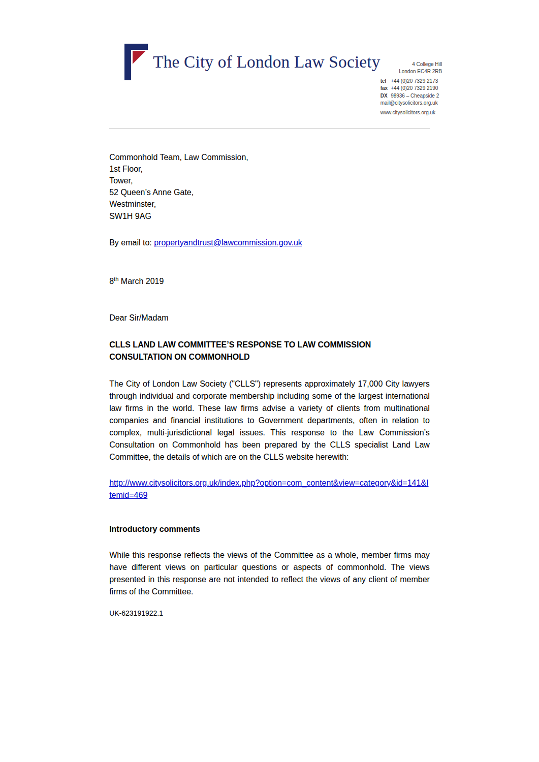The City of London Law Society
4 College Hill
London EC4R 2RB
| tel | +44 (0)20 7329 2173 |
| fax | +44 (0)20 7329 2190 |
| DX | 98936 – Cheapside 2 |
mail@citysolicitors.org.uk
www.citysolicitors.org.uk
Commonhold Team, Law Commission,
1st Floor,
Tower,
52 Queen’s Anne Gate,
Westminster,
SW1H 9AG
By email to: propertyandtrust@lawcommission.gov.uk
8th March 2019
Dear Sir/Madam
CLLS Land Law Committee’s response to Law Commission consultation on Commonhold
The City of London Law Society ("CLLS") represents approximately 17,000 City lawyers through individual and corporate membership including some of the largest international law firms in the world. These law firms advise a variety of clients from multinational companies and financial institutions to Government departments, often in relation to complex, multi-jurisdictional legal issues. This response to the Law Commission’s Consultation on Commonhold has been prepared by the CLLS specialist Land Law Committee, the details of which are on the CLLS website herewith:
http://www.citysolicitors.org.uk/index.php?option=com_content&view=category&id=141&Itemid=469
Introductory comments
While this response reflects the views of the Committee as a whole, member firms may have different views on particular questions or aspects of commonhold. The views presented in this response are not intended to reflect the views of any client of member firms of the Committee.
UK-623191922.1